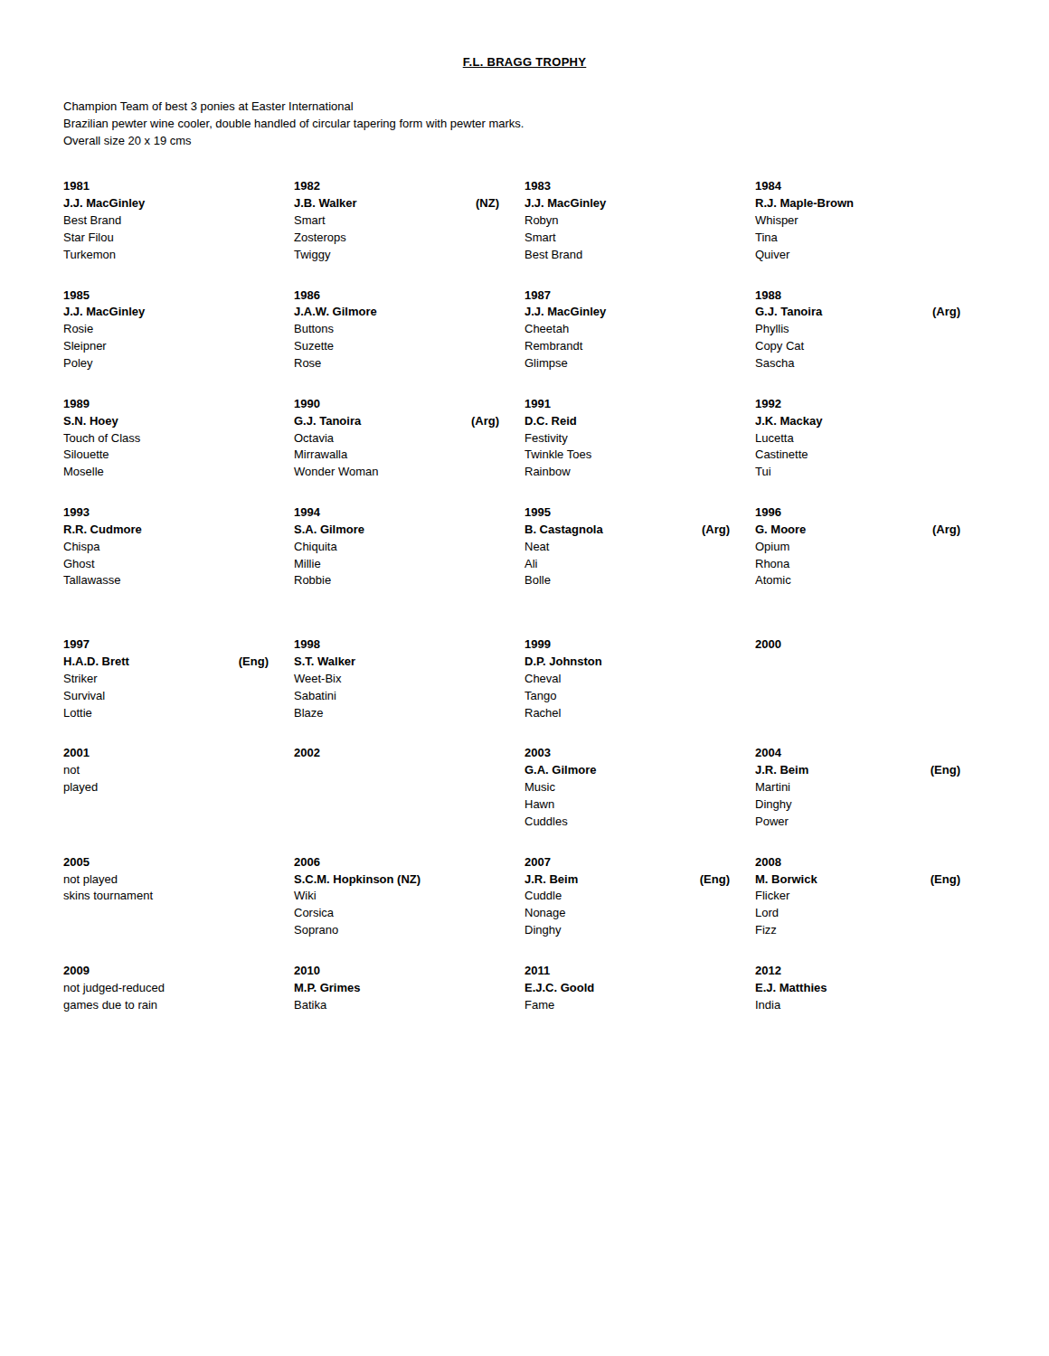F.L. BRAGG TROPHY
Champion Team of best 3 ponies at Easter International
Brazilian pewter wine cooler, double handled of circular tapering form with pewter marks.
Overall size 20 x 19 cms
| 1981 J.J. MacGinley Best Brand Star Filou Turkemon | 1982 J.B. Walker (NZ) Smart Zosterops Twiggy | 1983 J.J. MacGinley Robyn Smart Best Brand | 1984 R.J. Maple-Brown Whisper Tina Quiver |
| 1985 J.J. MacGinley Rosie Sleipner Poley | 1986 J.A.W. Gilmore Buttons Suzette Rose | 1987 J.J. MacGinley Cheetah Rembrandt Glimpse | 1988 G.J. Tanoira (Arg) Phyllis Copy Cat Sascha |
| 1989 S.N. Hoey Touch of Class Silouette Moselle | 1990 G.J. Tanoira (Arg) Octavia Mirrawalla Wonder Woman | 1991 D.C. Reid Festivity Twinkle Toes Rainbow | 1992 J.K. Mackay Lucetta Castinette Tui |
| 1993 R.R. Cudmore Chispa Ghost Tallawasse | 1994 S.A. Gilmore Chiquita Millie Robbie | 1995 B. Castagnola (Arg) Neat Ali Bolle | 1996 G. Moore (Arg) Opium Rhona Atomic |
| 1997 H.A.D. Brett (Eng) Striker Survival Lottie | 1998 S.T. Walker Weet-Bix Sabatini Blaze | 1999 D.P. Johnston Cheval Tango Rachel | 2000 |
| 2001 not played | 2002 | 2003 G.A. Gilmore Music Hawn Cuddles | 2004 J.R. Beim (Eng) Martini Dinghy Power |
| 2005 not played skins tournament | 2006 S.C.M. Hopkinson (NZ) Wiki Corsica Soprano | 2007 J.R. Beim (Eng) Cuddle Nonage Dinghy | 2008 M. Borwick (Eng) Flicker Lord Fizz |
| 2009 not judged-reduced games due to rain | 2010 M.P. Grimes Batika | 2011 E.J.C. Goold Fame | 2012 E.J. Matthies India |